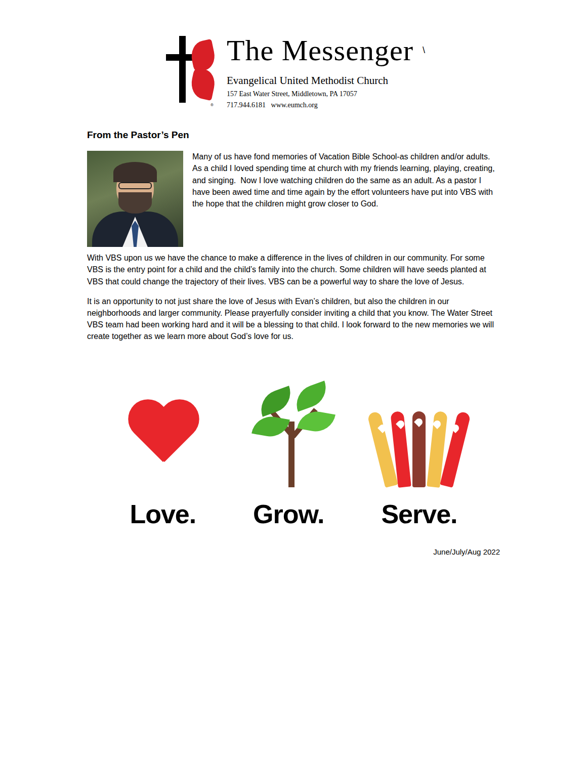®
The Messenger
Evangelical United Methodist Church
157 East Water Street, Middletown, PA 17057
717.944.6181 www.eumch.org
\
From the Pastor’s Pen
Many of us have fond memories of Vacation Bible School-as children and/or adults. As a child I loved spending time at church with my friends learning, playing, creating, and singing. Now I love watching children do the same as an adult. As a pastor I have been awed time and time again by the effort volunteers have put into VBS with the hope that the children might grow closer to God.
With VBS upon us we have the chance to make a difference in the lives of children in our community. For some VBS is the entry point for a child and the child’s family into the church. Some children will have seeds planted at VBS that could change the trajectory of their lives. VBS can be a powerful way to share the love of Jesus.
It is an opportunity to not just share the love of Jesus with Evan’s children, but also the children in our neighborhoods and larger community. Please prayerfully consider inviting a child that you know. The Water Street VBS team had been working hard and it will be a blessing to that child. I look forward to the new memories we will create together as we learn more about God’s love for us.
Love. Grow. Serve.
June/July/Aug 2022